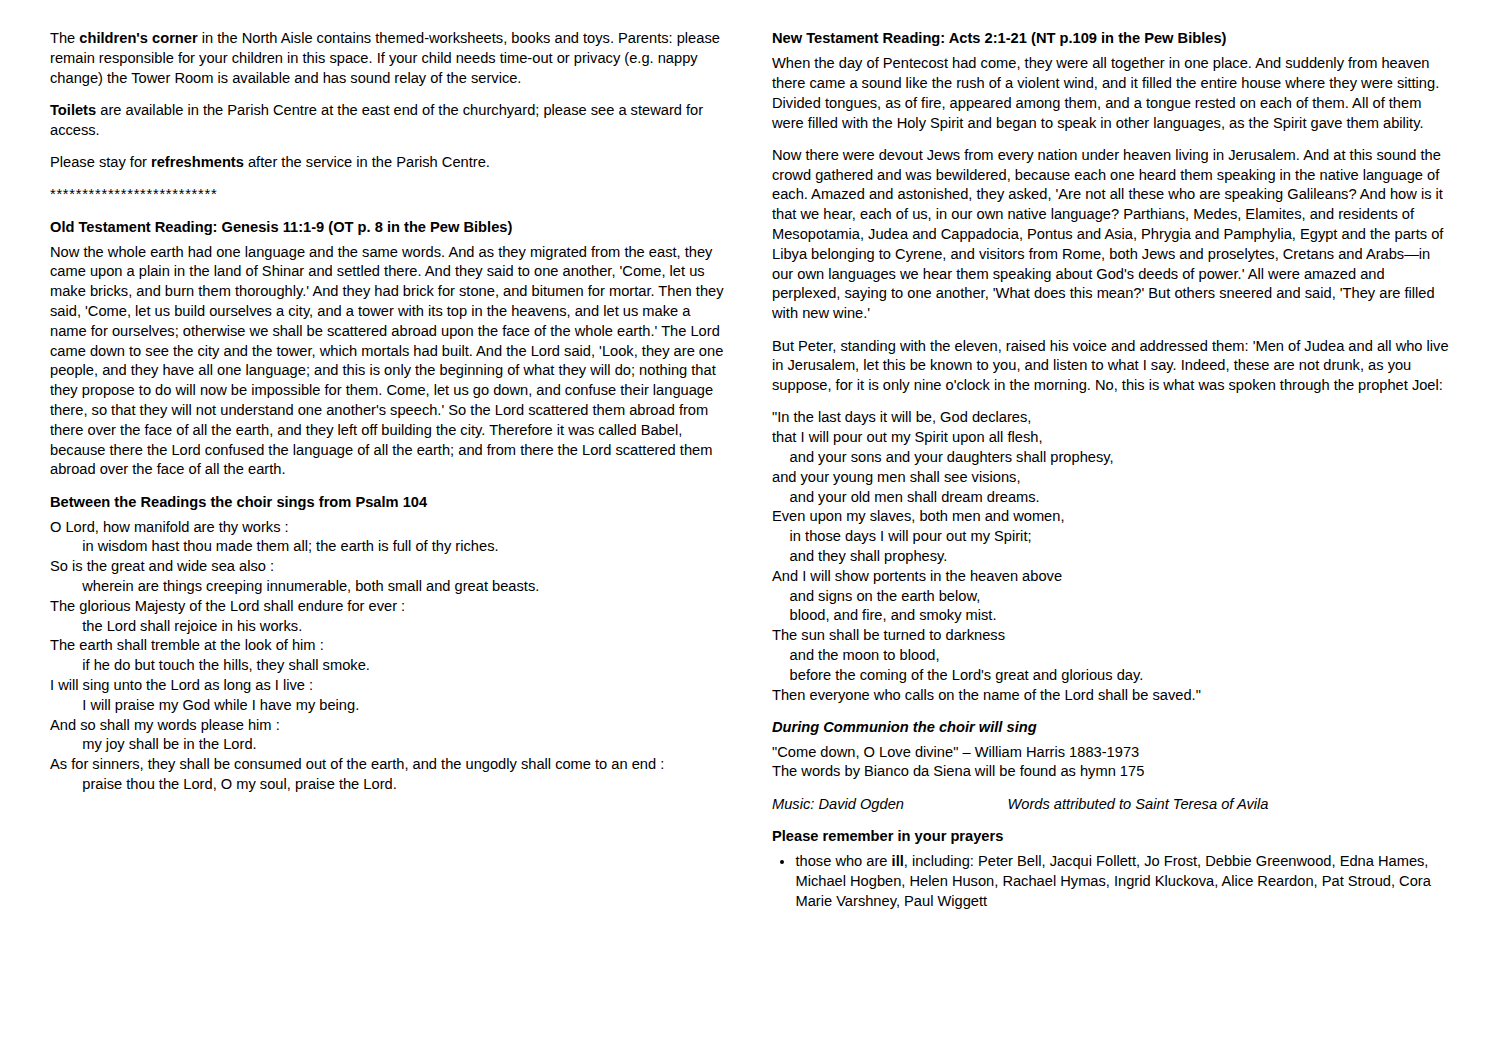The children's corner in the North Aisle contains themed-worksheets, books and toys. Parents: please remain responsible for your children in this space. If your child needs time-out or privacy (e.g. nappy change) the Tower Room is available and has sound relay of the service.
Toilets are available in the Parish Centre at the east end of the churchyard; please see a steward for access.
Please stay for refreshments after the service in the Parish Centre.
**************************
Old Testament Reading: Genesis 11:1-9 (OT p. 8 in the Pew Bibles)
Now the whole earth had one language and the same words. And as they migrated from the east, they came upon a plain in the land of Shinar and settled there. And they said to one another, 'Come, let us make bricks, and burn them thoroughly.' And they had brick for stone, and bitumen for mortar. Then they said, 'Come, let us build ourselves a city, and a tower with its top in the heavens, and let us make a name for ourselves; otherwise we shall be scattered abroad upon the face of the whole earth.' The Lord came down to see the city and the tower, which mortals had built. And the Lord said, 'Look, they are one people, and they have all one language; and this is only the beginning of what they will do; nothing that they propose to do will now be impossible for them. Come, let us go down, and confuse their language there, so that they will not understand one another's speech.' So the Lord scattered them abroad from there over the face of all the earth, and they left off building the city. Therefore it was called Babel, because there the Lord confused the language of all the earth; and from there the Lord scattered them abroad over the face of all the earth.
Between the Readings the choir sings from Psalm 104
O Lord, how manifold are thy works :
in wisdom hast thou made them all; the earth is full of thy riches.
So is the great and wide sea also :
wherein are things creeping innumerable, both small and great beasts.
The glorious Majesty of the Lord shall endure for ever :
the Lord shall rejoice in his works.
The earth shall tremble at the look of him :
if he do but touch the hills, they shall smoke.
I will sing unto the Lord as long as I live :
I will praise my God while I have my being.
And so shall my words please him :
my joy shall be in the Lord.
As for sinners, they shall be consumed out of the earth, and the ungodly shall come to an end :
praise thou the Lord, O my soul, praise the Lord.
New Testament Reading: Acts 2:1-21 (NT p.109 in the Pew Bibles)
When the day of Pentecost had come, they were all together in one place. And suddenly from heaven there came a sound like the rush of a violent wind, and it filled the entire house where they were sitting. Divided tongues, as of fire, appeared among them, and a tongue rested on each of them. All of them were filled with the Holy Spirit and began to speak in other languages, as the Spirit gave them ability.
Now there were devout Jews from every nation under heaven living in Jerusalem. And at this sound the crowd gathered and was bewildered, because each one heard them speaking in the native language of each. Amazed and astonished, they asked, 'Are not all these who are speaking Galileans? And how is it that we hear, each of us, in our own native language? Parthians, Medes, Elamites, and residents of Mesopotamia, Judea and Cappadocia, Pontus and Asia, Phrygia and Pamphylia, Egypt and the parts of Libya belonging to Cyrene, and visitors from Rome, both Jews and proselytes, Cretans and Arabs—in our own languages we hear them speaking about God's deeds of power.' All were amazed and perplexed, saying to one another, 'What does this mean?' But others sneered and said, 'They are filled with new wine.'
But Peter, standing with the eleven, raised his voice and addressed them: 'Men of Judea and all who live in Jerusalem, let this be known to you, and listen to what I say. Indeed, these are not drunk, as you suppose, for it is only nine o'clock in the morning. No, this is what was spoken through the prophet Joel:
"In the last days it will be, God declares,
that I will pour out my Spirit upon all flesh,
and your sons and your daughters shall prophesy,
and your young men shall see visions,
and your old men shall dream dreams.
Even upon my slaves, both men and women,
in those days I will pour out my Spirit;
and they shall prophesy.
And I will show portents in the heaven above
and signs on the earth below,
blood, and fire, and smoky mist.
The sun shall be turned to darkness
and the moon to blood,
before the coming of the Lord's great and glorious day.
Then everyone who calls on the name of the Lord shall be saved."
During Communion the choir will sing
"Come down, O Love divine" – William Harris 1883-1973
The words by Bianco da Siena will be found as hymn 175
Music: David Ogden Words attributed to Saint Teresa of Avila
Please remember in your prayers
those who are ill, including: Peter Bell, Jacqui Follett, Jo Frost, Debbie Greenwood, Edna Hames, Michael Hogben, Helen Huson, Rachael Hymas, Ingrid Kluckova, Alice Reardon, Pat Stroud, Cora Marie Varshney, Paul Wiggett